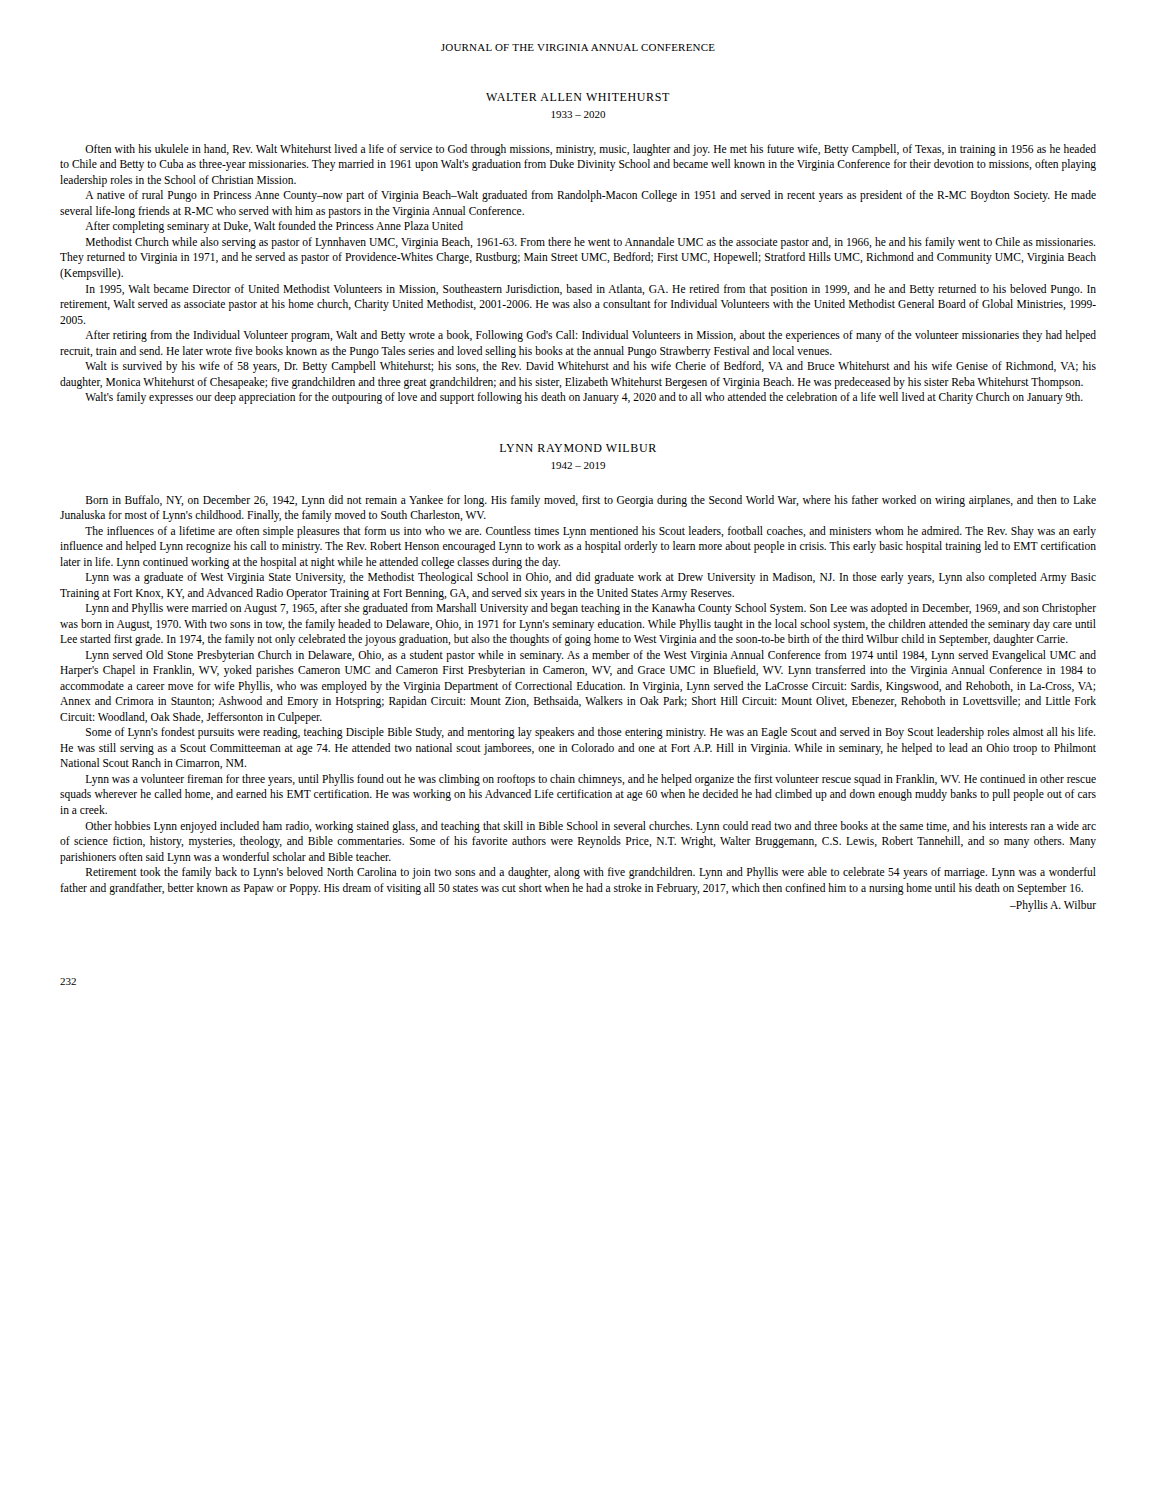JOURNAL OF THE VIRGINIA ANNUAL CONFERENCE
WALTER ALLEN WHITEHURST
1933 – 2020
Often with his ukulele in hand, Rev. Walt Whitehurst lived a life of service to God through missions, ministry, music, laughter and joy. He met his future wife, Betty Campbell, of Texas, in training in 1956 as he headed to Chile and Betty to Cuba as three-year missionaries. They married in 1961 upon Walt's graduation from Duke Divinity School and became well known in the Virginia Conference for their devotion to missions, often playing leadership roles in the School of Christian Mission.
A native of rural Pungo in Princess Anne County–now part of Virginia Beach–Walt graduated from Randolph-Macon College in 1951 and served in recent years as president of the R-MC Boydton Society. He made several life-long friends at R-MC who served with him as pastors in the Virginia Annual Conference.
After completing seminary at Duke, Walt founded the Princess Anne Plaza United
Methodist Church while also serving as pastor of Lynnhaven UMC, Virginia Beach, 1961-63. From there he went to Annandale UMC as the associate pastor and, in 1966, he and his family went to Chile as missionaries. They returned to Virginia in 1971, and he served as pastor of Providence-Whites Charge, Rustburg; Main Street UMC, Bedford; First UMC, Hopewell; Stratford Hills UMC, Richmond and Community UMC, Virginia Beach (Kempsville).
In 1995, Walt became Director of United Methodist Volunteers in Mission, Southeastern Jurisdiction, based in Atlanta, GA. He retired from that position in 1999, and he and Betty returned to his beloved Pungo. In retirement, Walt served as associate pastor at his home church, Charity United Methodist, 2001-2006. He was also a consultant for Individual Volunteers with the United Methodist General Board of Global Ministries, 1999-2005.
After retiring from the Individual Volunteer program, Walt and Betty wrote a book, Following God's Call: Individual Volunteers in Mission, about the experiences of many of the volunteer missionaries they had helped recruit, train and send. He later wrote five books known as the Pungo Tales series and loved selling his books at the annual Pungo Strawberry Festival and local venues.
Walt is survived by his wife of 58 years, Dr. Betty Campbell Whitehurst; his sons, the Rev. David Whitehurst and his wife Cherie of Bedford, VA and Bruce Whitehurst and his wife Genise of Richmond, VA; his daughter, Monica Whitehurst of Chesapeake; five grandchildren and three great grandchildren; and his sister, Elizabeth Whitehurst Bergesen of Virginia Beach. He was predeceased by his sister Reba Whitehurst Thompson.
Walt's family expresses our deep appreciation for the outpouring of love and support following his death on January 4, 2020 and to all who attended the celebration of a life well lived at Charity Church on January 9th.
LYNN RAYMOND WILBUR
1942 – 2019
Born in Buffalo, NY, on December 26, 1942, Lynn did not remain a Yankee for long. His family moved, first to Georgia during the Second World War, where his father worked on wiring airplanes, and then to Lake Junaluska for most of Lynn's childhood. Finally, the family moved to South Charleston, WV.
The influences of a lifetime are often simple pleasures that form us into who we are. Countless times Lynn mentioned his Scout leaders, football coaches, and ministers whom he admired. The Rev. Shay was an early influence and helped Lynn recognize his call to ministry. The Rev. Robert Henson encouraged Lynn to work as a hospital orderly to learn more about people in crisis. This early basic hospital training led to EMT certification later in life. Lynn continued working at the hospital at night while he attended college classes during the day.
Lynn was a graduate of West Virginia State University, the Methodist Theological School in Ohio, and did graduate work at Drew University in Madison, NJ. In those early years, Lynn also completed Army Basic Training at Fort Knox, KY, and Advanced Radio Operator Training at Fort Benning, GA, and served six years in the United States Army Reserves.
Lynn and Phyllis were married on August 7, 1965, after she graduated from Marshall University and began teaching in the Kanawha County School System. Son Lee was adopted in December, 1969, and son Christopher was born in August, 1970. With two sons in tow, the family headed to Delaware, Ohio, in 1971 for Lynn's seminary education. While Phyllis taught in the local school system, the children attended the seminary day care until Lee started first grade. In 1974, the family not only celebrated the joyous graduation, but also the thoughts of going home to West Virginia and the soon-to-be birth of the third Wilbur child in September, daughter Carrie.
Lynn served Old Stone Presbyterian Church in Delaware, Ohio, as a student pastor while in seminary. As a member of the West Virginia Annual Conference from 1974 until 1984, Lynn served Evangelical UMC and Harper's Chapel in Franklin, WV, yoked parishes Cameron UMC and Cameron First Presbyterian in Cameron, WV, and Grace UMC in Bluefield, WV. Lynn transferred into the Virginia Annual Conference in 1984 to accommodate a career move for wife Phyllis, who was employed by the Virginia Department of Correctional Education. In Virginia, Lynn served the LaCrosse Circuit: Sardis, Kingswood, and Rehoboth, in La-Cross, VA; Annex and Crimora in Staunton; Ashwood and Emory in Hotspring; Rapidan Circuit: Mount Zion, Bethsaida, Walkers in Oak Park; Short Hill Circuit: Mount Olivet, Ebenezer, Rehoboth in Lovettsville; and Little Fork Circuit: Woodland, Oak Shade, Jeffersonton in Culpeper.
Some of Lynn's fondest pursuits were reading, teaching Disciple Bible Study, and mentoring lay speakers and those entering ministry. He was an Eagle Scout and served in Boy Scout leadership roles almost all his life. He was still serving as a Scout Committeeman at age 74. He attended two national scout jamborees, one in Colorado and one at Fort A.P. Hill in Virginia. While in seminary, he helped to lead an Ohio troop to Philmont National Scout Ranch in Cimarron, NM.
Lynn was a volunteer fireman for three years, until Phyllis found out he was climbing on rooftops to chain chimneys, and he helped organize the first volunteer rescue squad in Franklin, WV. He continued in other rescue squads wherever he called home, and earned his EMT certification. He was working on his Advanced Life certification at age 60 when he decided he had climbed up and down enough muddy banks to pull people out of cars in a creek.
Other hobbies Lynn enjoyed included ham radio, working stained glass, and teaching that skill in Bible School in several churches. Lynn could read two and three books at the same time, and his interests ran a wide arc of science fiction, history, mysteries, theology, and Bible commentaries. Some of his favorite authors were Reynolds Price, N.T. Wright, Walter Bruggemann, C.S. Lewis, Robert Tannehill, and so many others. Many parishioners often said Lynn was a wonderful scholar and Bible teacher.
Retirement took the family back to Lynn's beloved North Carolina to join two sons and a daughter, along with five grandchildren. Lynn and Phyllis were able to celebrate 54 years of marriage. Lynn was a wonderful father and grandfather, better known as Papaw or Poppy. His dream of visiting all 50 states was cut short when he had a stroke in February, 2017, which then confined him to a nursing home until his death on September 16.
–Phyllis A. Wilbur
232